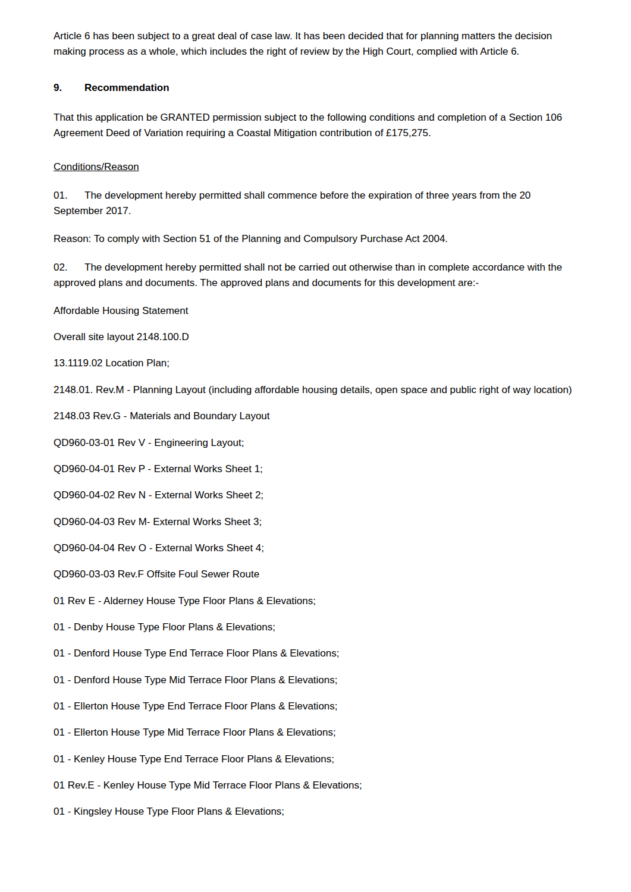Article 6 has been subject to a great deal of case law. It has been decided that for planning matters the decision making process as a whole, which includes the right of review by the High Court, complied with Article 6.
9. Recommendation
That this application be GRANTED permission subject to the following conditions and completion of a Section 106 Agreement Deed of Variation requiring a Coastal Mitigation contribution of £175,275.
Conditions/Reason
01. The development hereby permitted shall commence before the expiration of three years from the 20 September 2017.
Reason: To comply with Section 51 of the Planning and Compulsory Purchase Act 2004.
02. The development hereby permitted shall not be carried out otherwise than in complete accordance with the approved plans and documents. The approved plans and documents for this development are:-
Affordable Housing Statement
Overall site layout 2148.100.D
13.1119.02 Location Plan;
2148.01. Rev.M - Planning Layout (including affordable housing details, open space and public right of way location)
2148.03 Rev.G - Materials and Boundary Layout
QD960-03-01 Rev V - Engineering Layout;
QD960-04-01 Rev P - External Works Sheet 1;
QD960-04-02 Rev N - External Works Sheet 2;
QD960-04-03 Rev M- External Works Sheet 3;
QD960-04-04 Rev O - External Works Sheet 4;
QD960-03-03 Rev.F Offsite Foul Sewer Route
01 Rev E - Alderney House Type Floor Plans & Elevations;
01 - Denby House Type Floor Plans & Elevations;
01 - Denford House Type End Terrace Floor Plans & Elevations;
01 - Denford House Type Mid Terrace Floor Plans & Elevations;
01 - Ellerton House Type End Terrace Floor Plans & Elevations;
01 - Ellerton House Type Mid Terrace Floor Plans & Elevations;
01 - Kenley House Type End Terrace Floor Plans & Elevations;
01 Rev.E - Kenley House Type Mid Terrace Floor Plans & Elevations;
01 - Kingsley House Type Floor Plans & Elevations;